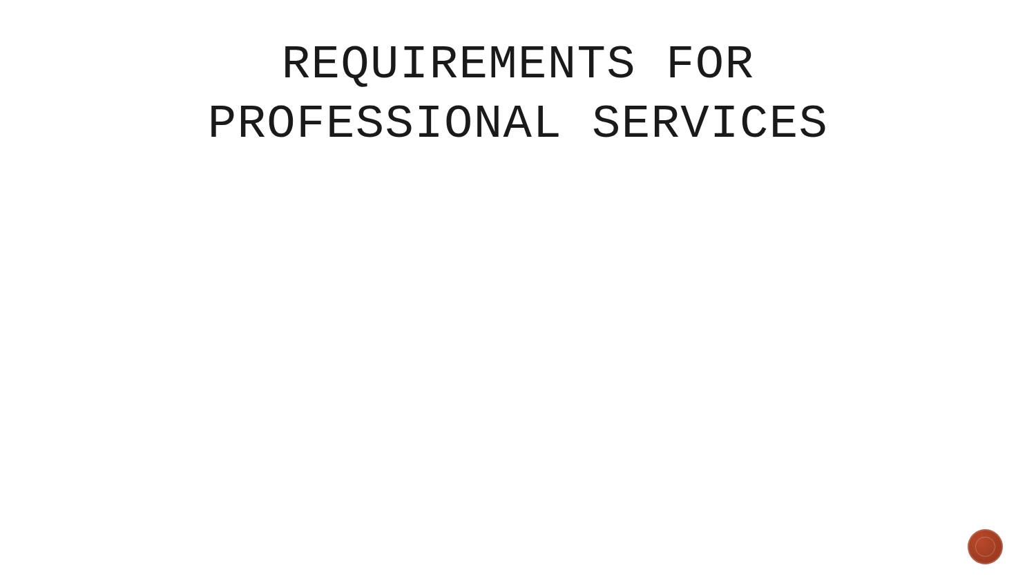Requirements for Professional Services